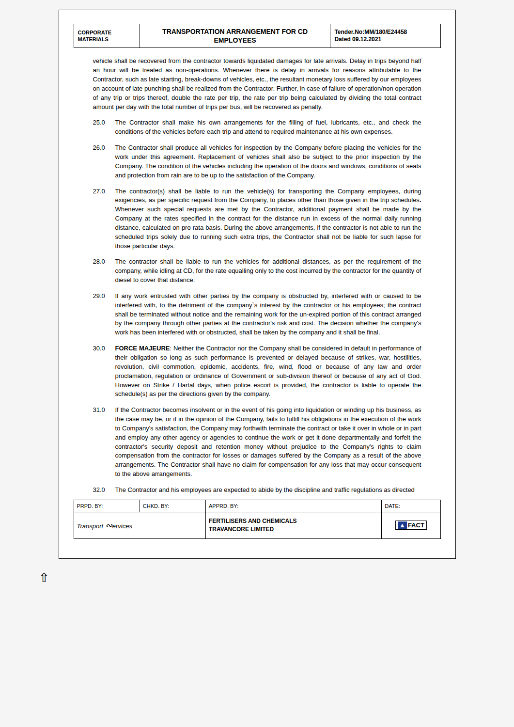| CORPORATE MATERIALS | TRANSPORTATION ARRANGEMENT FOR CD EMPLOYEES | Tender.No:MM/180/E24458 Dated 09.12.2021 |
vehicle shall be recovered from the contractor towards liquidated damages for late arrivals. Delay in trips beyond half an hour will be treated as non-operations. Whenever there is delay in arrivals for reasons attributable to the Contractor, such as late starting, break-downs of vehicles, etc., the resultant monetary loss suffered by our employees on account of late punching shall be realized from the Contractor. Further, in case of failure of operation/non operation of any trip or trips thereof, double the rate per trip, the rate per trip being calculated by dividing the total contract amount per day with the total number of trips per bus, will be recovered as penalty.
25.0
The Contractor shall make his own arrangements for the filling of fuel, lubricants, etc., and check the conditions of the vehicles before each trip and attend to required maintenance at his own expenses.
26.0
The Contractor shall produce all vehicles for inspection by the Company before placing the vehicles for the work under this agreement. Replacement of vehicles shall also be subject to the prior inspection by the Company. The condition of the vehicles including the operation of the doors and windows, conditions of seats and protection from rain are to be up to the satisfaction of the Company.
27.0
The contractor(s) shall be liable to run the vehicle(s) for transporting the Company employees, during exigencies, as per specific request from the Company, to places other than those given in the trip schedules. Whenever such special requests are met by the Contractor, additional payment shall be made by the Company at the rates specified in the contract for the distance run in excess of the normal daily running distance, calculated on pro rata basis. During the above arrangements, if the contractor is not able to run the scheduled trips solely due to running such extra trips, the Contractor shall not be liable for such lapse for those particular days.
28.0
The contractor shall be liable to run the vehicles for additional distances, as per the requirement of the company, while idling at CD, for the rate equalling only to the cost incurred by the contractor for the quantity of diesel to cover that distance.
29.0
If any work entrusted with other parties by the company is obstructed by, interfered with or caused to be interfered with, to the detriment of the company`s interest by the contractor or his employees; the contract shall be terminated without notice and the remaining work for the un-expired portion of this contract arranged by the company through other parties at the contractor's risk and cost. The decision whether the company's work has been interfered with or obstructed, shall be taken by the company and it shall be final.
30.0
FORCE MAJEURE: Neither the Contractor nor the Company shall be considered in default in performance of their obligation so long as such performance is prevented or delayed because of strikes, war, hostilities, revolution, civil commotion, epidemic, accidents, fire, wind, flood or because of any law and order proclamation, regulation or ordinance of Government or sub-division thereof or because of any act of God. However on Strike / Hartal days, when police escort is provided, the contractor is liable to operate the schedule(s) as per the directions given by the company.
31.0
If the Contractor becomes insolvent or in the event of his going into liquidation or winding up his business, as the case may be, or if in the opinion of the Company, fails to fulfill his obligations in the execution of the work to Company's satisfaction, the Company may forthwith terminate the contract or take it over in whole or in part and employ any other agency or agencies to continue the work or get it done departmentally and forfeit the contractor's security deposit and retention money without prejudice to the Company's rights to claim compensation from the contractor for losses or damages suffered by the Company as a result of the above arrangements. The Contractor shall have no claim for compensation for any loss that may occur consequent to the above arrangements.
32.0
The Contractor and his employees are expected to abide by the discipline and traffic regulations as directed
| PRPD. BY: | CHKD. BY: | APPRD. BY: | DATE: |
| Transport ∾ ervices | FERTILISERS AND CHEMICALS TRAVANCORE LIMITED | ▲ FACT |
⇧